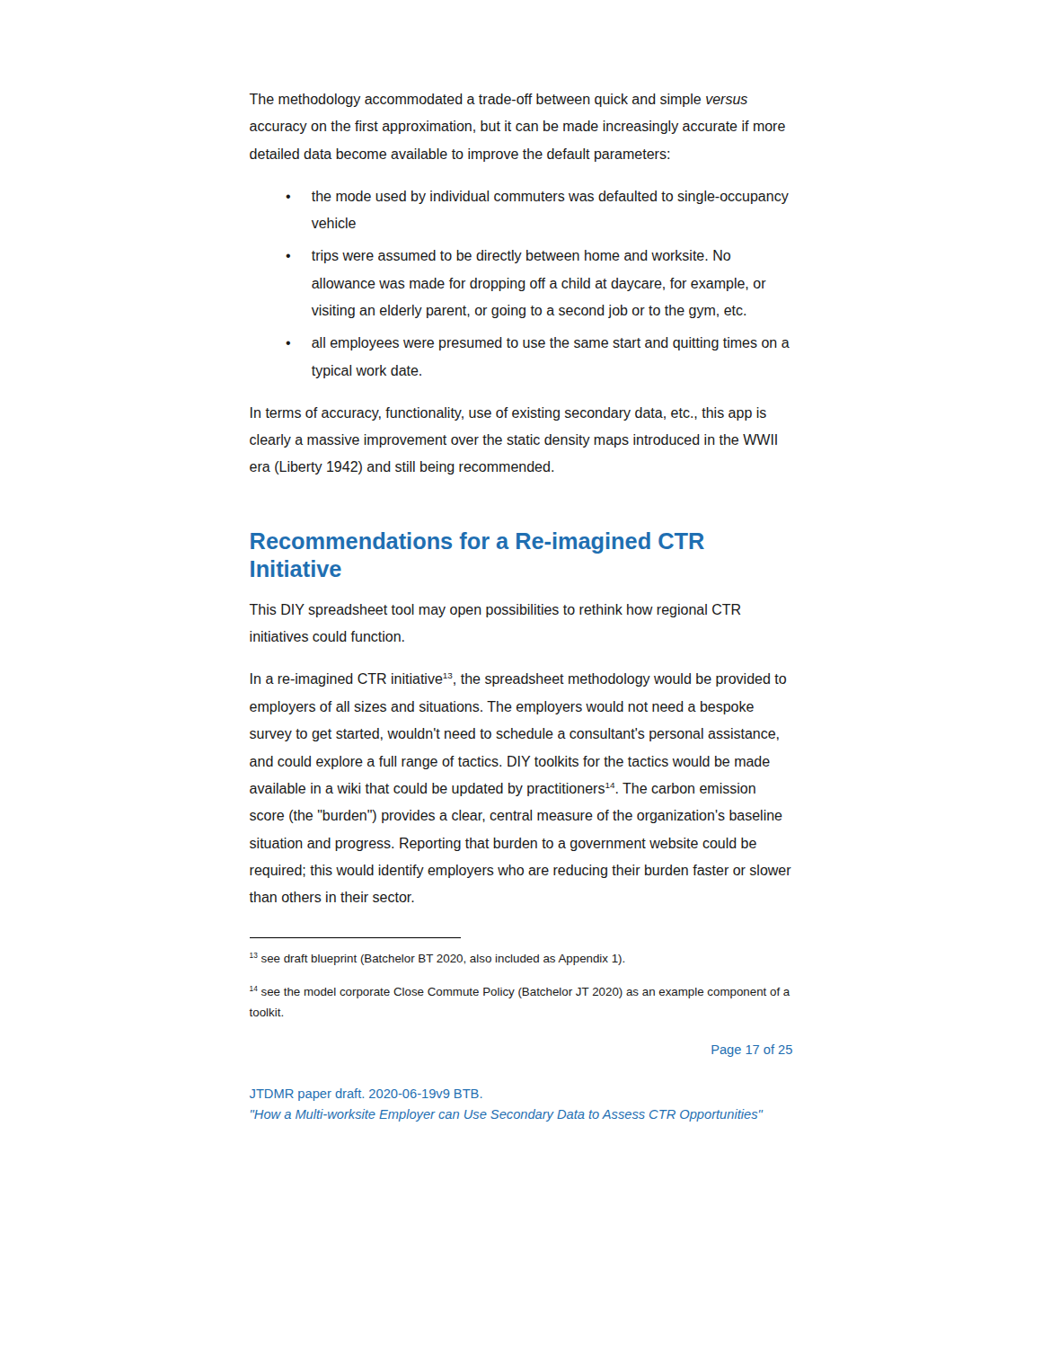The methodology accommodated a trade-off between quick and simple versus accuracy on the first approximation, but it can be made increasingly accurate if more detailed data become available to improve the default parameters:
the mode used by individual commuters was defaulted to single-occupancy vehicle
trips were assumed to be directly between home and worksite. No allowance was made for dropping off a child at daycare, for example, or visiting an elderly parent, or going to a second job or to the gym, etc.
all employees were presumed to use the same start and quitting times on a typical work date.
In terms of accuracy, functionality, use of existing secondary data, etc., this app is clearly a massive improvement over the static density maps introduced in the WWII era (Liberty 1942) and still being recommended.
Recommendations for a Re-imagined CTR Initiative
This DIY spreadsheet tool may open possibilities to rethink how regional CTR initiatives could function.
In a re-imagined CTR initiative13, the spreadsheet methodology would be provided to employers of all sizes and situations. The employers would not need a bespoke survey to get started, wouldn't need to schedule a consultant's personal assistance, and could explore a full range of tactics. DIY toolkits for the tactics would be made available in a wiki that could be updated by practitioners14. The carbon emission score (the "burden") provides a clear, central measure of the organization's baseline situation and progress. Reporting that burden to a government website could be required; this would identify employers who are reducing their burden faster or slower than others in their sector.
13 see draft blueprint (Batchelor BT 2020, also included as Appendix 1).
14 see the model corporate Close Commute Policy (Batchelor JT 2020) as an example component of a toolkit.
Page 17 of 25
JTDMR paper draft. 2020-06-19v9 BTB.
"How a Multi-worksite Employer can Use Secondary Data to Assess CTR Opportunities"